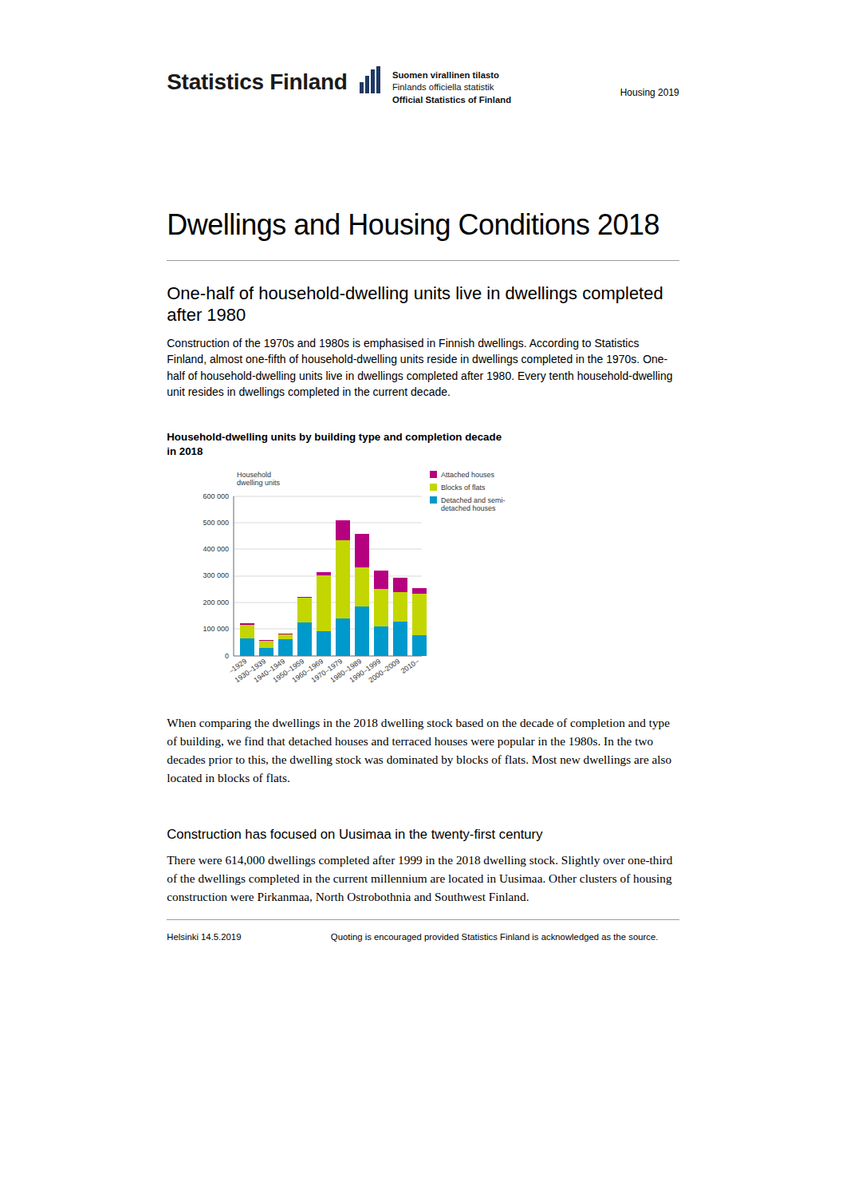Statistics Finland
Suomen virallinen tilasto
Finlands officiella statistik
Official Statistics of Finland
Housing 2019
Dwellings and Housing Conditions 2018
One-half of household-dwelling units live in dwellings completed after 1980
Construction of the 1970s and 1980s is emphasised in Finnish dwellings. According to Statistics Finland, almost one-fifth of household-dwelling units reside in dwellings completed in the 1970s. One-half of household-dwelling units live in dwellings completed after 1980. Every tenth household-dwelling unit resides in dwellings completed in the current decade.
Household-dwelling units by building type and completion decade
in 2018
Household dwelling units Attached houses Blocks of flats Detached and semi- detached houses 600 000 500 000 400 000 300 000 200 000 100 000 0 Bar 1: -1929 detached 65000, flats 50000, attached 5000 –1929 1930–1939 1940–1949 1950–1959 1960–1969 1970–1979 1980–1989 1990–1999 2000–2009 2010–
When comparing the dwellings in the 2018 dwelling stock based on the decade of completion and type of building, we find that detached houses and terraced houses were popular in the 1980s. In the two decades prior to this, the dwelling stock was dominated by blocks of flats. Most new dwellings are also located in blocks of flats.
Construction has focused on Uusimaa in the twenty-first century
There were 614,000 dwellings completed after 1999 in the 2018 dwelling stock. Slightly over one-third of the dwellings completed in the current millennium are located in Uusimaa. Other clusters of housing construction were Pirkanmaa, North Ostrobothnia and Southwest Finland.
Helsinki 14.5.2019
Quoting is encouraged provided Statistics Finland is acknowledged as the source.